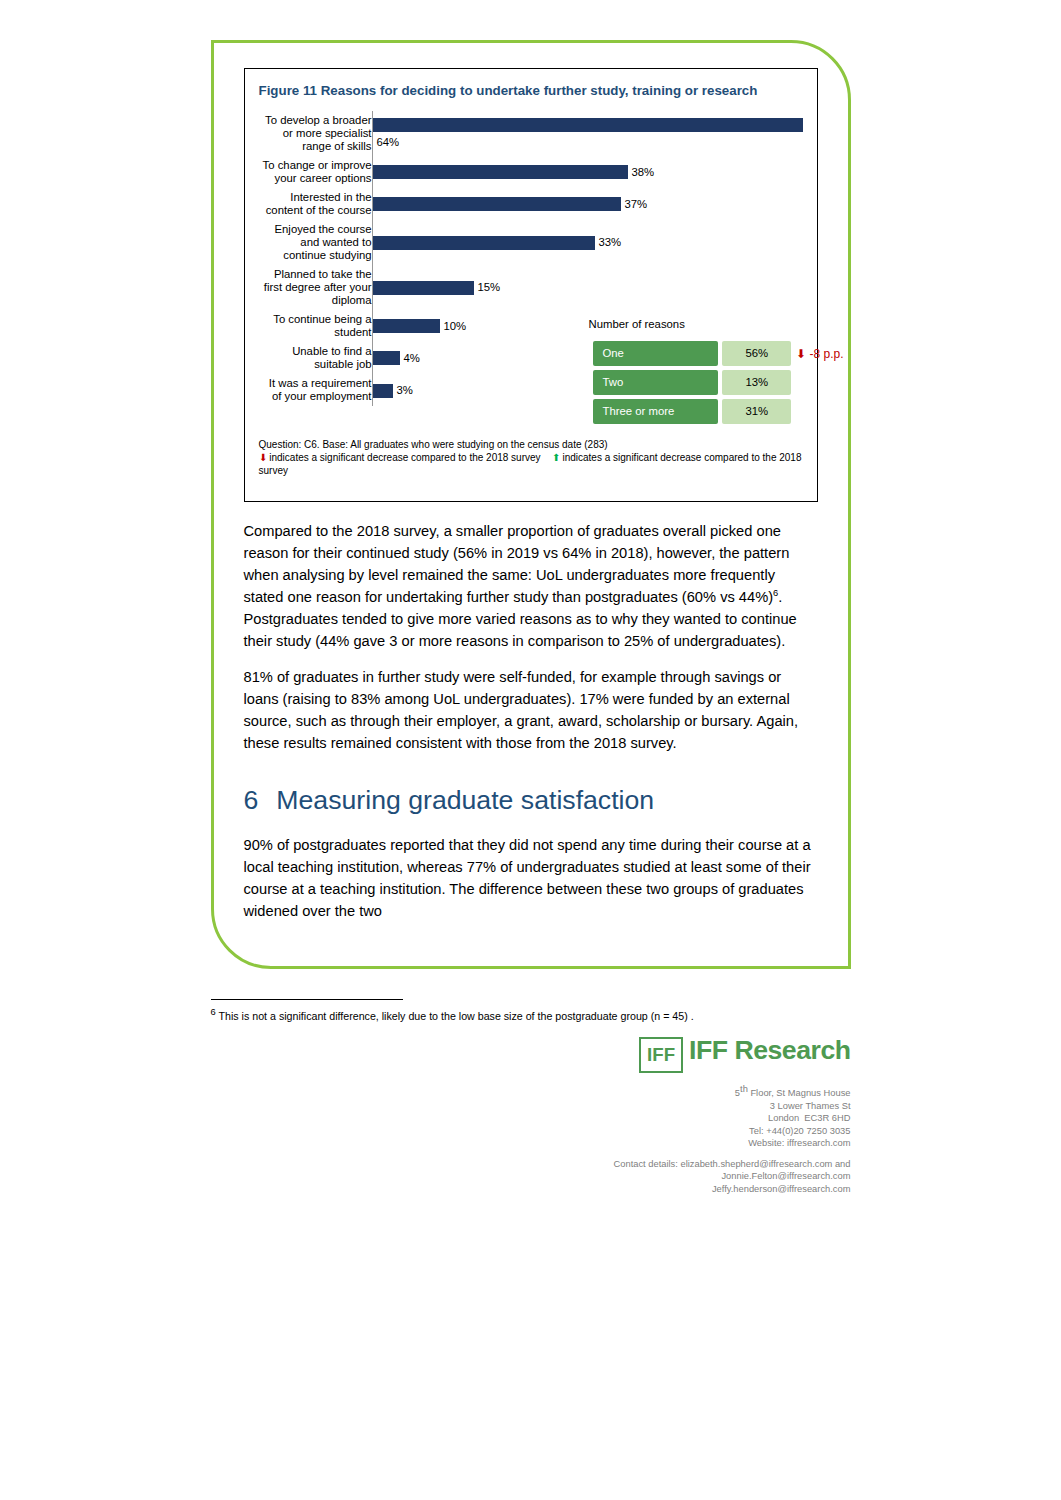Figure 11 Reasons for deciding to undertake further study, training or research
| To develop a broader or more specialist range of skills | 64% |
| To change or improve your career options | 38% |
| Interested in the content of the course | 37% |
| Enjoyed the course and wanted to continue studying | 33% |
| Planned to take the first degree after your diploma | 15% |
| To continue being a student | 10% |
| Unable to find a suitable job | 4% |
| It was a requirement of your employment | 3% |
Number of reasons
| One | 56% | ⬇ -8 p.p. |
| Two | 13% | |
| Three or more | 31% | |
Question: C6. Base: All graduates who were studying on the census date (283)
⬇ indicates a significant decrease compared to the 2018 survey ⬆ indicates a significant decrease compared to the 2018 survey
Compared to the 2018 survey, a smaller proportion of graduates overall picked one reason for their continued study (56% in 2019 vs 64% in 2018), however, the pattern when analysing by level remained the same: UoL undergraduates more frequently stated one reason for undertaking further study than postgraduates (60% vs 44%)6. Postgraduates tended to give more varied reasons as to why they wanted to continue their study (44% gave 3 or more reasons in comparison to 25% of undergraduates).
81% of graduates in further study were self-funded, for example through savings or loans (raising to 83% among UoL undergraduates). 17% were funded by an external source, such as through their employer, a grant, award, scholarship or bursary. Again, these results remained consistent with those from the 2018 survey.
6 Measuring graduate satisfaction
90% of postgraduates reported that they did not spend any time during their course at a local teaching institution, whereas 77% of undergraduates studied at least some of their course at a teaching institution. The difference between these two groups of graduates widened over the two
6 This is not a significant difference, likely due to the low base size of the postgraduate group (n = 45) .
IFF IFF Research
5th Floor, St Magnus House
3 Lower Thames St
London EC3R 6HD
Tel: +44(0)20 7250 3035
Website: iffresearch.com
Contact details: elizabeth.shepherd@iffresearch.com and
Jonnie.Felton@iffresearch.com
Jeffy.henderson@iffresearch.com